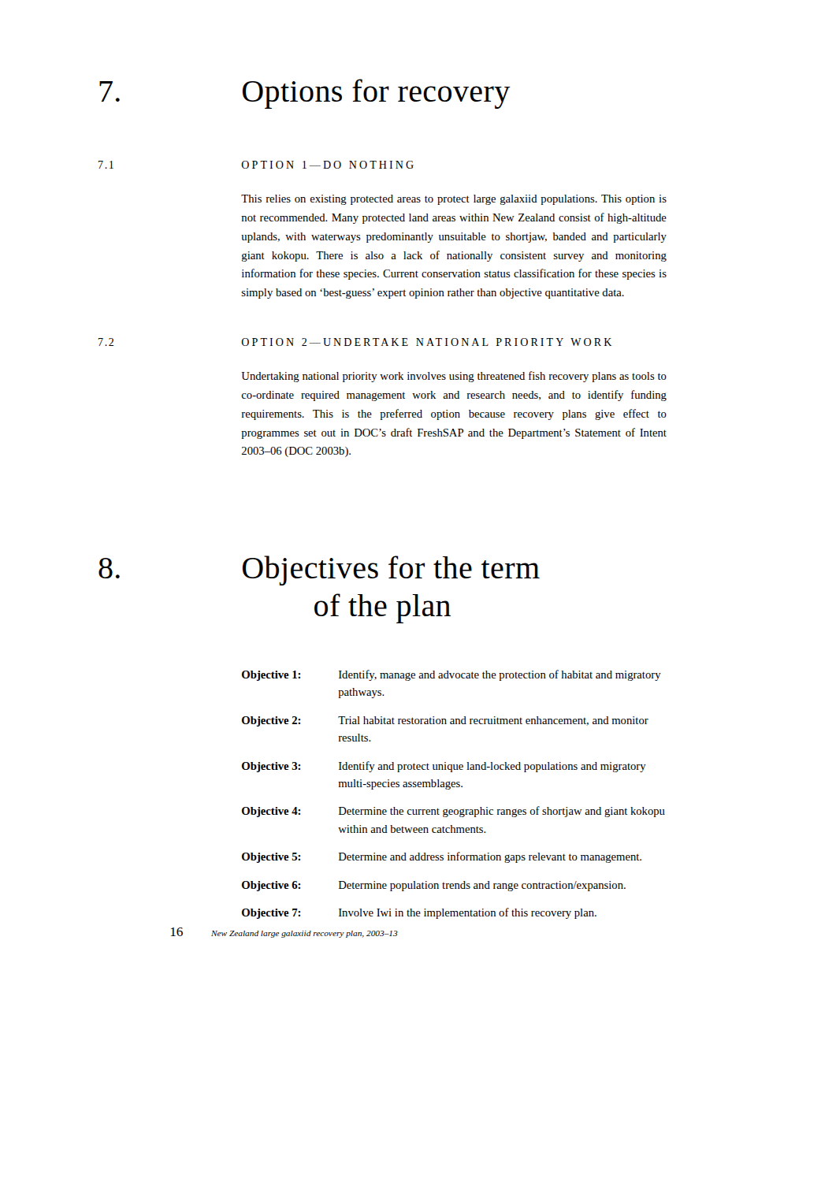7. Options for recovery
7.1 Option 1—do nothing
This relies on existing protected areas to protect large galaxiid populations. This option is not recommended. Many protected land areas within New Zealand consist of high-altitude uplands, with waterways predominantly unsuitable to shortjaw, banded and particularly giant kokopu. There is also a lack of nationally consistent survey and monitoring information for these species. Current conservation status classification for these species is simply based on ‘best-guess’ expert opinion rather than objective quantitative data.
7.2 Option 2—undertake national priority work
Undertaking national priority work involves using threatened fish recovery plans as tools to co-ordinate required management work and research needs, and to identify funding requirements. This is the preferred option because recovery plans give effect to programmes set out in DOC’s draft FreshSAP and the Department’s Statement of Intent 2003–06 (DOC 2003b).
8. Objectives for the term
of the plan
Objective 1:
Identify, manage and advocate the protection of habitat and migratory pathways.
Objective 2:
Trial habitat restoration and recruitment enhancement, and monitor results.
Objective 3:
Identify and protect unique land-locked populations and migratory multi-species assemblages.
Objective 4:
Determine the current geographic ranges of shortjaw and giant kokopu within and between catchments.
Objective 5:
Determine and address information gaps relevant to management.
Objective 6:
Determine population trends and range contraction/expansion.
Objective 7:
Involve Iwi in the implementation of this recovery plan.
16 New Zealand large galaxiid recovery plan, 2003–13